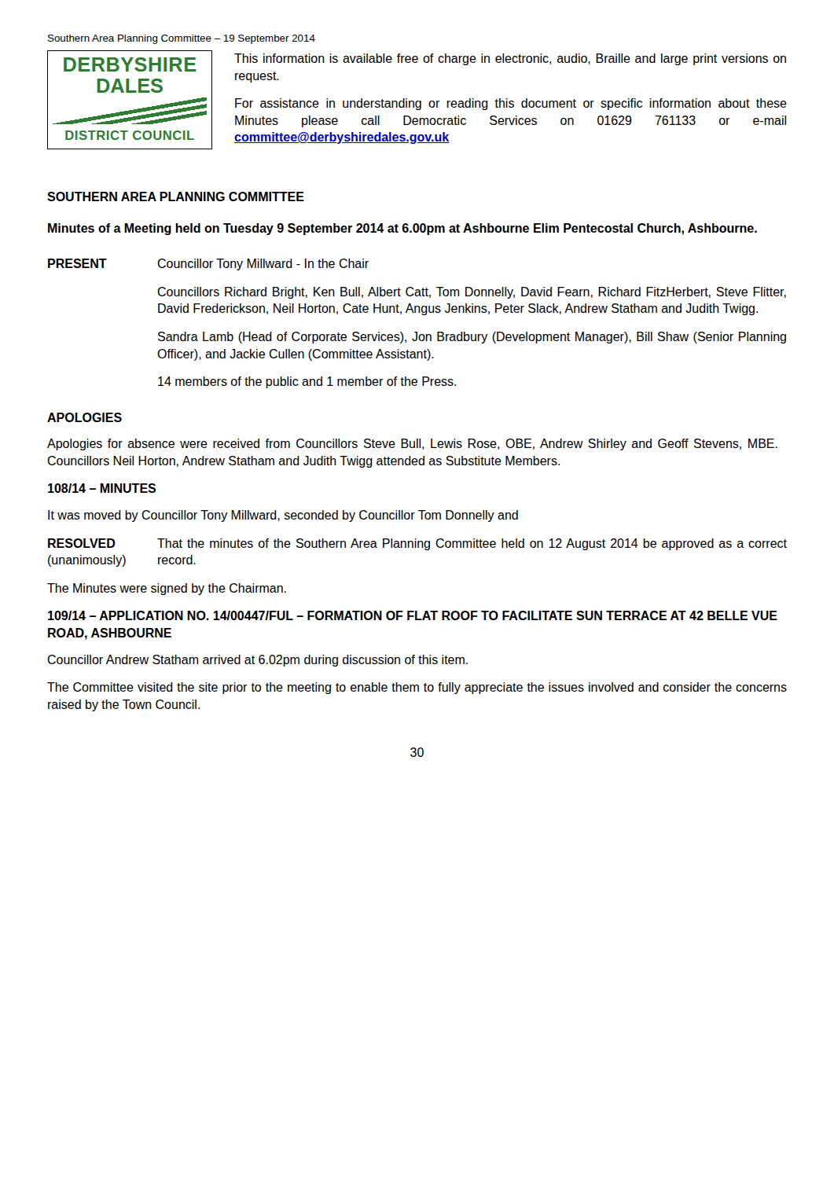Southern Area Planning Committee – 19 September 2014
DERBYSHIRE
DALES
DISTRICT COUNCIL
This information is available free of charge in electronic, audio, Braille and large print versions on request.
For assistance in understanding or reading this document or specific information about these Minutes please call Democratic Services on 01629 761133 or e-mail committee@derbyshiredales.gov.uk
SOUTHERN AREA PLANNING COMMITTEE
Minutes of a Meeting held on Tuesday 9 September 2014 at 6.00pm at Ashbourne Elim Pentecostal Church, Ashbourne.
PRESENT
Councillor Tony Millward - In the Chair
Councillors Richard Bright, Ken Bull, Albert Catt, Tom Donnelly, David Fearn, Richard FitzHerbert, Steve Flitter, David Frederickson, Neil Horton, Cate Hunt, Angus Jenkins, Peter Slack, Andrew Statham and Judith Twigg.
Sandra Lamb (Head of Corporate Services), Jon Bradbury (Development Manager), Bill Shaw (Senior Planning Officer), and Jackie Cullen (Committee Assistant).
14 members of the public and 1 member of the Press.
APOLOGIES
Apologies for absence were received from Councillors Steve Bull, Lewis Rose, OBE, Andrew Shirley and Geoff Stevens, MBE. Councillors Neil Horton, Andrew Statham and Judith Twigg attended as Substitute Members.
108/14 – MINUTES
It was moved by Councillor Tony Millward, seconded by Councillor Tom Donnelly and
RESOLVED(unanimously)
That the minutes of the Southern Area Planning Committee held on 12 August 2014 be approved as a correct record.
The Minutes were signed by the Chairman.
109/14 – APPLICATION NO. 14/00447/FUL – FORMATION OF FLAT ROOF TO FACILITATE SUN TERRACE AT 42 BELLE VUE ROAD, ASHBOURNE
Councillor Andrew Statham arrived at 6.02pm during discussion of this item.
The Committee visited the site prior to the meeting to enable them to fully appreciate the issues involved and consider the concerns raised by the Town Council.
30